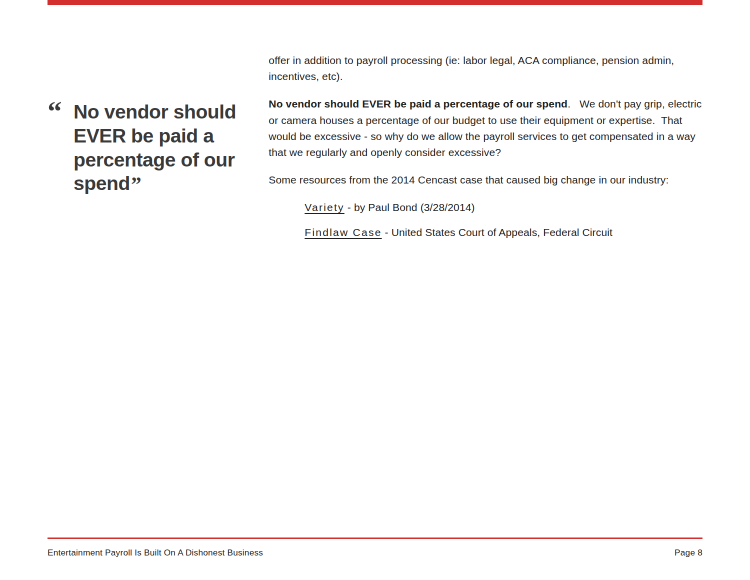“No vendor should EVER be paid a percentage of our spend”
offer in addition to payroll processing (ie: labor legal, ACA compliance, pension admin, incentives, etc).
No vendor should EVER be paid a percentage of our spend. We don't pay grip, electric or camera houses a percentage of our budget to use their equipment or expertise. That would be excessive - so why do we allow the payroll services to get compensated in a way that we regularly and openly consider excessive?
Some resources from the 2014 Cencast case that caused big change in our industry:
Variety - by Paul Bond (3/28/2014)
Findlaw Case - United States Court of Appeals, Federal Circuit
Entertainment Payroll Is Built On A Dishonest Business Page 8